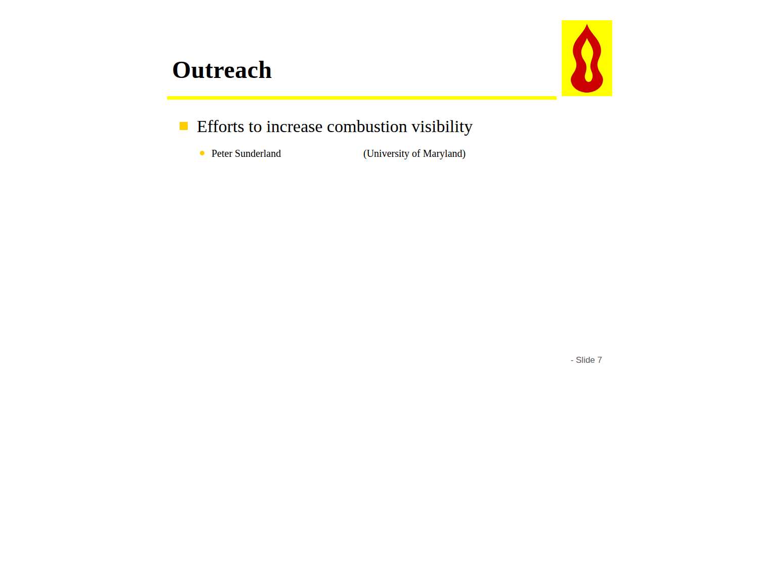Outreach
Efforts to increase combustion visibility
Peter Sunderland(University of Maryland)
- Slide 7